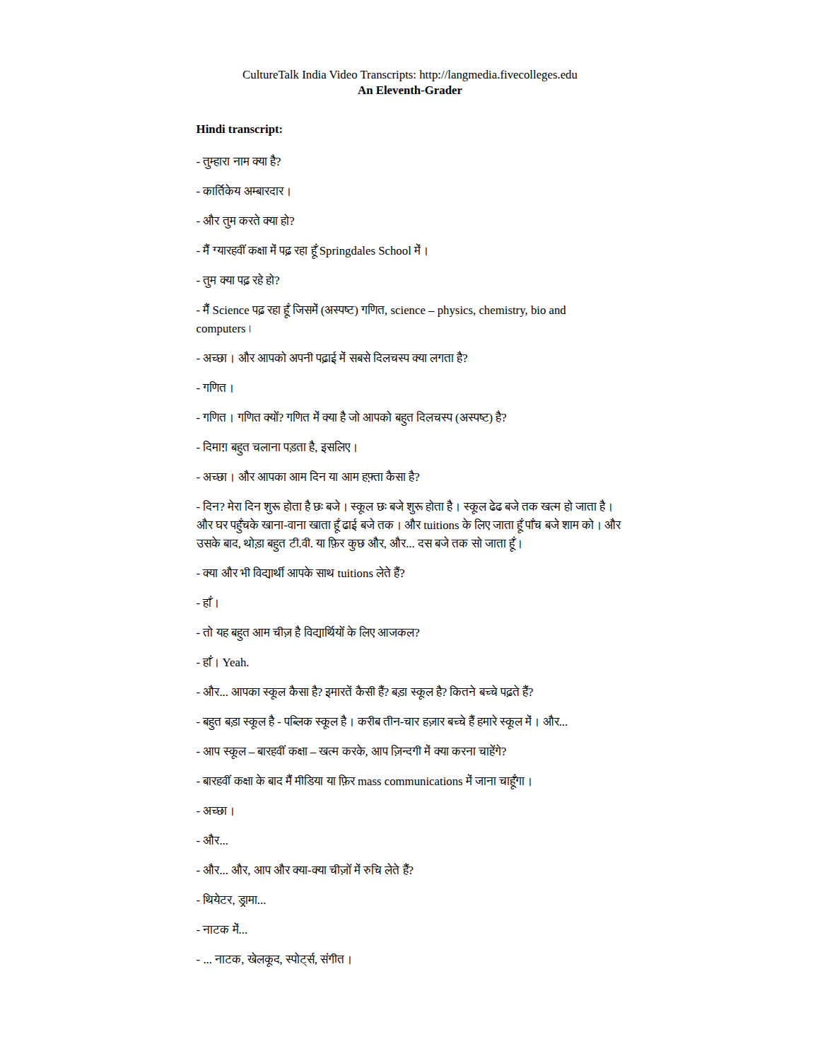CultureTalk India Video Transcripts: http://langmedia.fivecolleges.edu
An Eleventh-Grader
Hindi transcript:
- तुम्हारा नाम क्या है?
- कार्तिकेय अम्बारदार।
- और तुम करते क्या हो?
- मैं ग्यारहवीं कक्षा में पढ़ रहा हूँ Springdales School में।
- तुम क्या पढ़ रहे हो?
- मैं Science पढ़ रहा हूँ जिसमें (अस्पष्ट) गणित, science – physics, chemistry, bio and computers।
- अच्छा। और आपको अपनी पढ़ाई में सबसे दिलचस्प क्या लगता है?
- गणित।
- गणित। गणित क्यों? गणित में क्या है जो आपको बहुत दिलचस्प (अस्पष्ट) है?
- दिमाग़ बहुत चलाना पड़ता है, इसलिए।
- अच्छा। और आपका आम दिन या आम हफ़्ता कैसा है?
- दिन? मेरा दिन शुरू होता है छः बजे। स्कूल छः बजे शुरू होता है। स्कूल ढेढ बजे तक खत्म हो जाता है। और घर पहुँचके खाना-वाना खाता हूँ ढाई बजे तक। और tuitions के लिए जाता हूँ पाँच बजे शाम को। और उसके बाद, थोड़ा बहुत टी.वी. या फ़िर कुछ और, और... दस बजे तक सो जाता हूँ।
- क्या और भी विद्यार्थी आपके साथ tuitions लेते हैं?
- हाँ।
- तो यह बहुत आम चीज़ है विद्यार्थियों के लिए आजकल?
- हाँ। Yeah.
- और... आपका स्कूल कैसा है? इमारतें कैसी हैं? बड़ा स्कूल है? कितने बच्चे पढ़ते हैं?
- बहुत बड़ा स्कूल है - पब्लिक स्कूल है। करीब तीन-चार हज़ार बच्चे हैं हमारे स्कूल में। और...
- आप स्कूल – बारहवीं कक्षा – खत्म करके, आप ज़िन्दगी में क्या करना चाहेंगे?
- बारहवीं कक्षा के बाद मैं मीडिया या फ़िर mass communications में जाना चाहूँगा।
- अच्छा।
- और...
- और... और, आप और क्या-क्या चीज़ों में रुचि लेते हैं?
- थियेटर, ड्रामा...
- नाटक में...
- ... नाटक, खेलकूद, स्पोर्ट्स, संगीत।